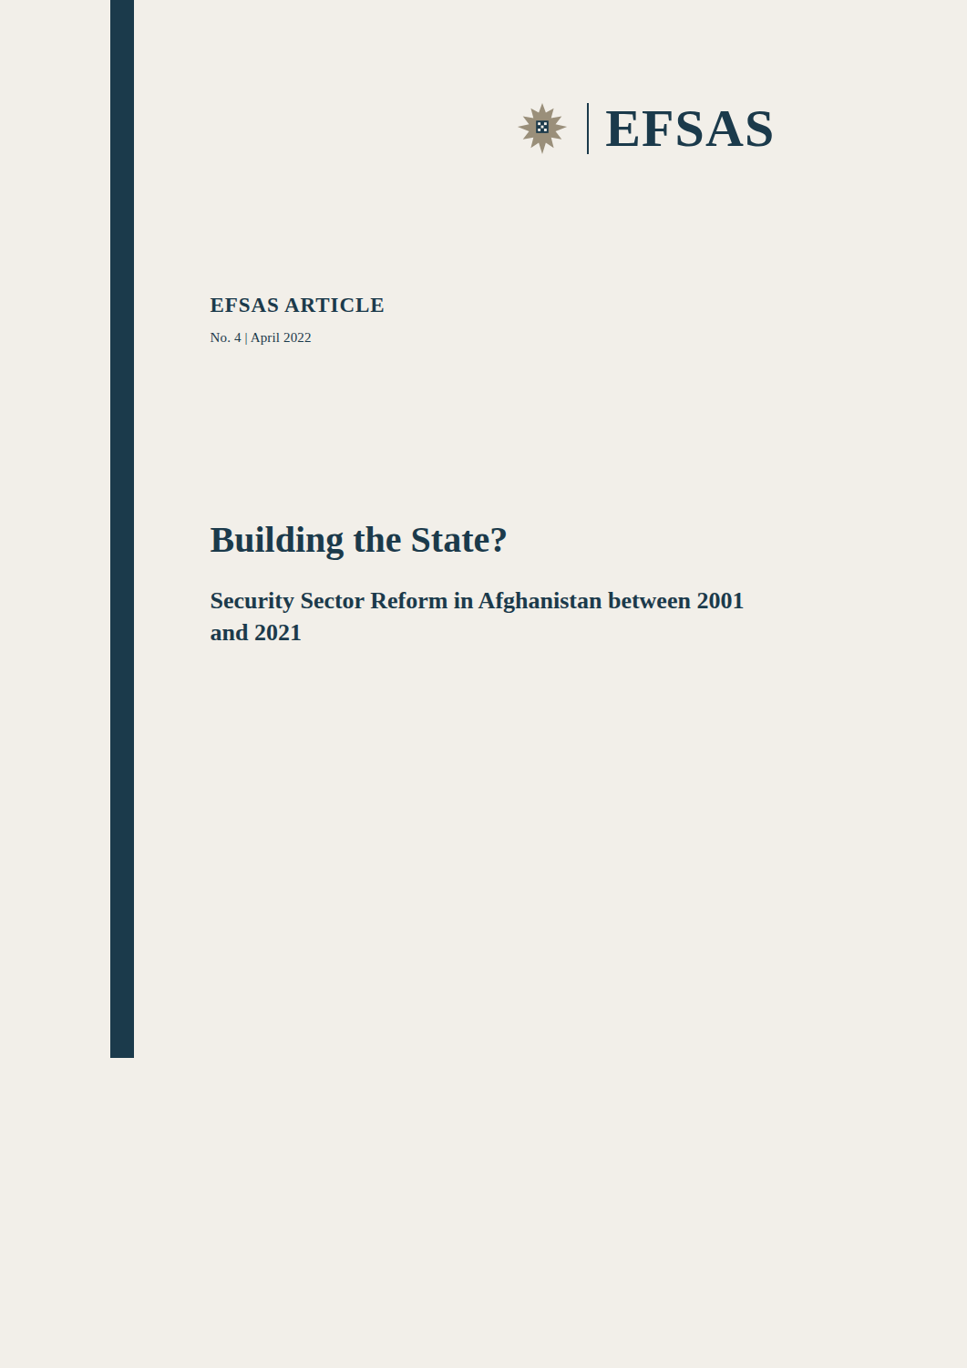EFSAS
EFSAS ARTICLE
No. 4 | April 2022
Building the State?
Security Sector Reform in Afghanistan between 2001 and 2021